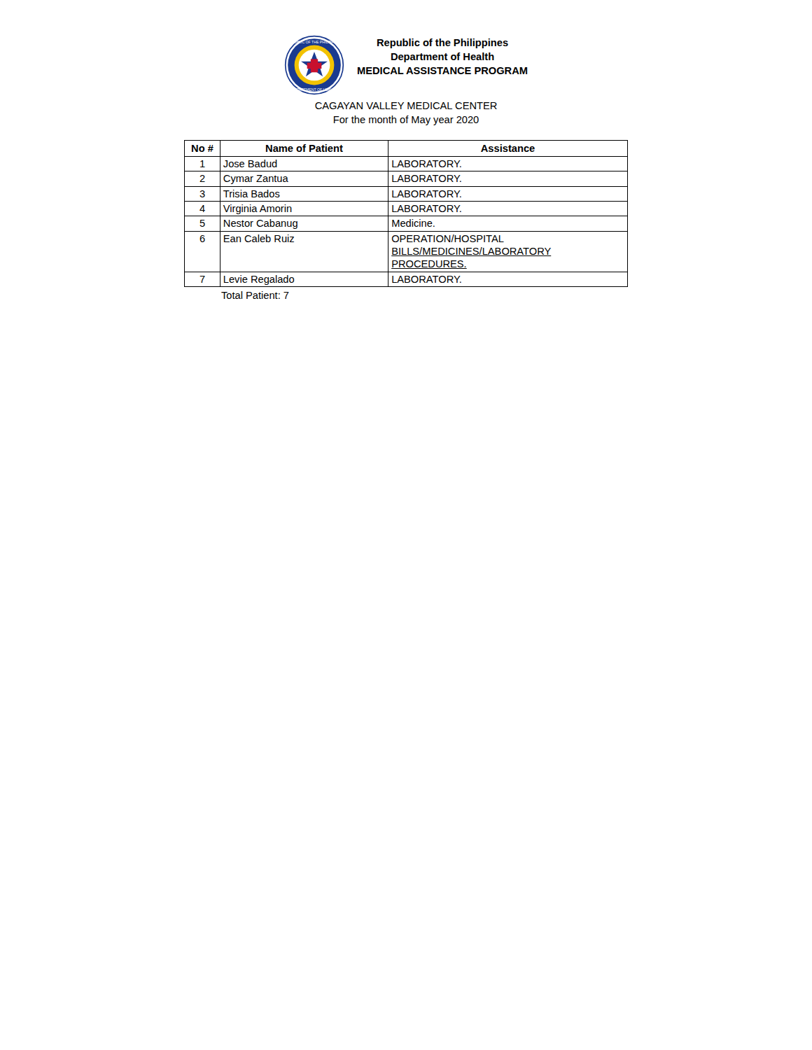REPUBLIC OF THE PHILIPPINES DEPARTMENT OF HEALTH
Republic of the Philippines
Department of Health
MEDICAL ASSISTANCE PROGRAM
CAGAYAN VALLEY MEDICAL CENTER
For the month of May year 2020
| No # | Name of Patient | Assistance |
| --- | --- | --- |
| 1 | Jose Badud | LABORATORY. |
| 2 | Cymar Zantua | LABORATORY. |
| 3 | Trisia Bados | LABORATORY. |
| 4 | Virginia Amorin | LABORATORY. |
| 5 | Nestor Cabanug | Medicine. |
| 6 | Ean Caleb Ruiz | OPERATION/HOSPITAL BILLS/MEDICINES/LABORATORY PROCEDURES. |
| 7 | Levie Regalado | LABORATORY. |
Total Patient: 7